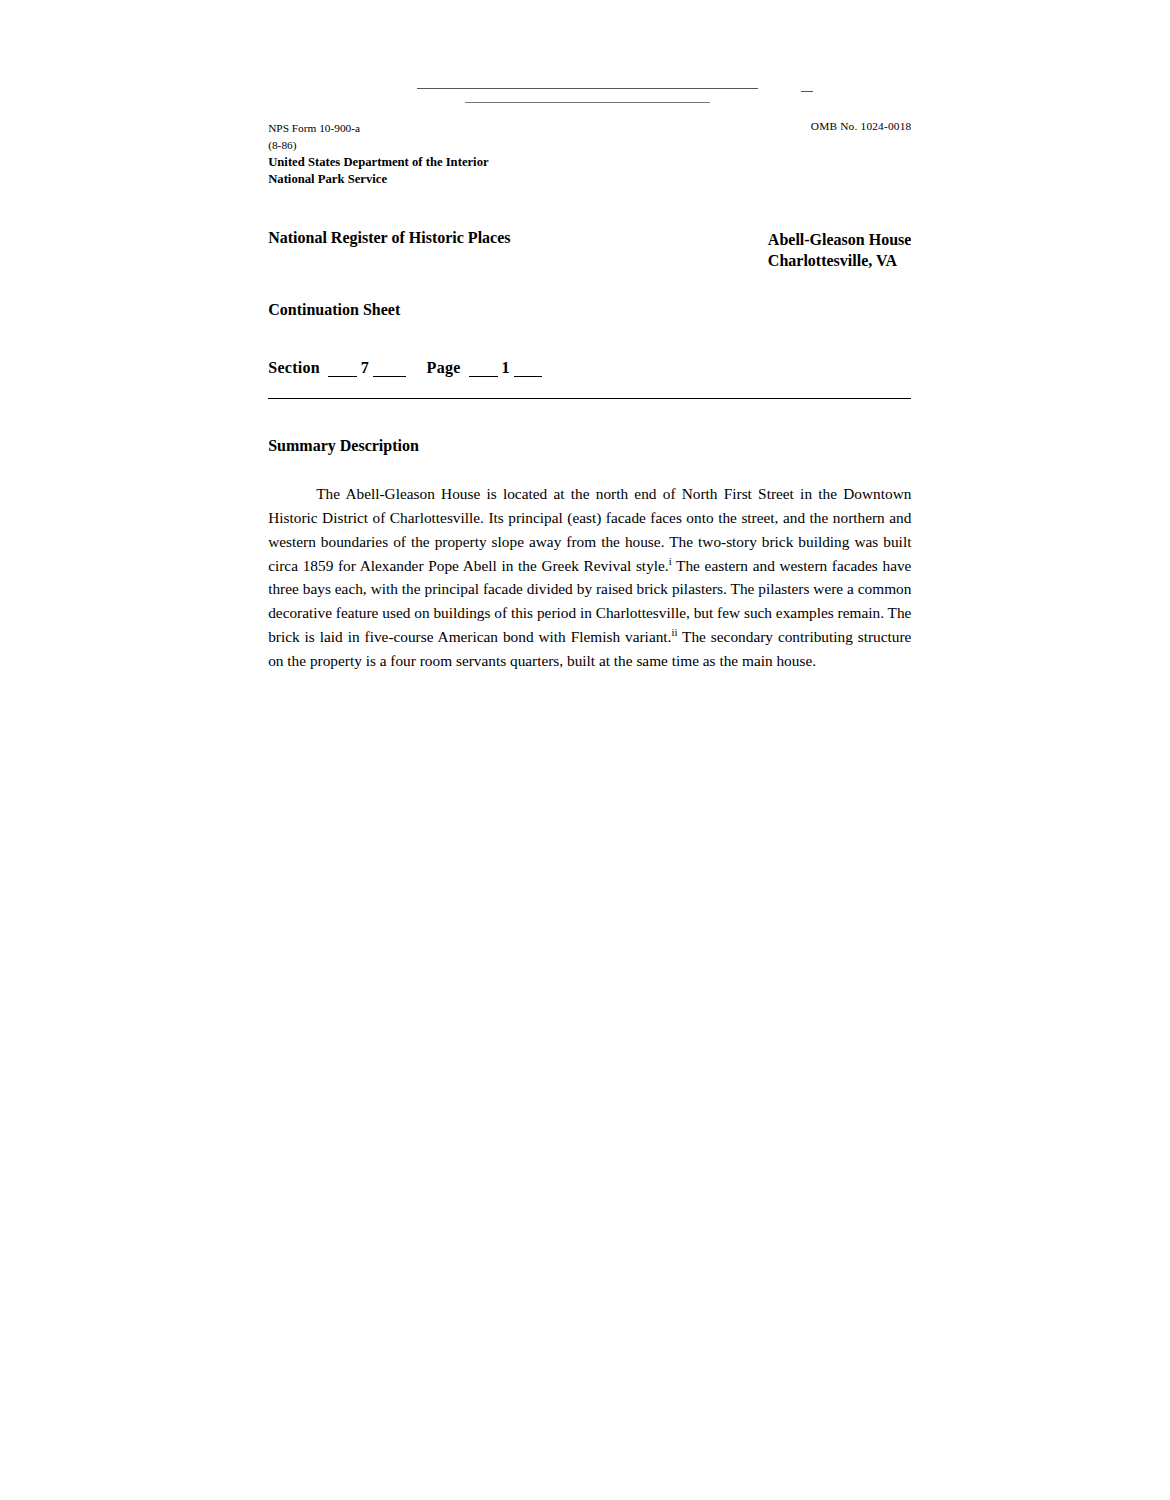OMB No. 1024-0018
NPS Form 10-900-a
(8-86)
United States Department of the Interior
National Park Service
National Register of Historic Places
Abell-Gleason House
Charlottesville, VA
Continuation Sheet
Section 7 Page 1
Summary Description
The Abell-Gleason House is located at the north end of North First Street in the Downtown Historic District of Charlottesville. Its principal (east) facade faces onto the street, and the northern and western boundaries of the property slope away from the house. The two-story brick building was built circa 1859 for Alexander Pope Abell in the Greek Revival style.i The eastern and western facades have three bays each, with the principal facade divided by raised brick pilasters. The pilasters were a common decorative feature used on buildings of this period in Charlottesville, but few such examples remain. The brick is laid in five-course American bond with Flemish variant.ii The secondary contributing structure on the property is a four room servants quarters, built at the same time as the main house.